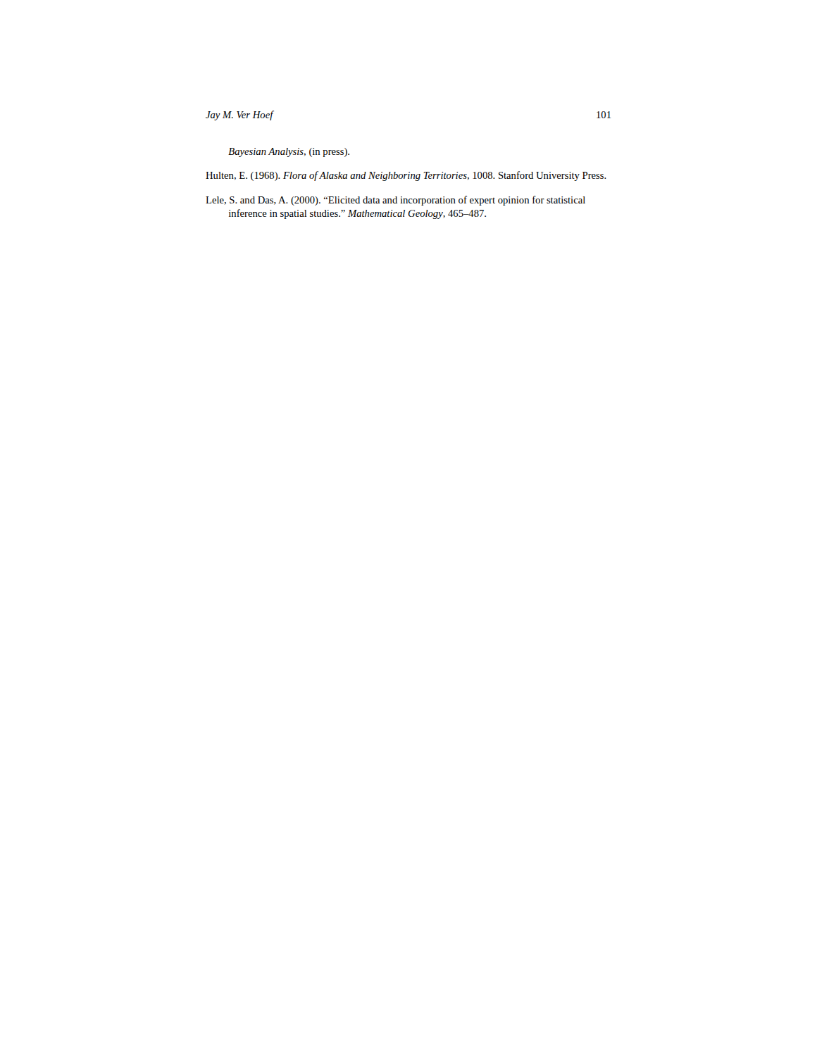Jay M. Ver Hoef 101
Bayesian Analysis, (in press).
Hulten, E. (1968). Flora of Alaska and Neighboring Territories, 1008. Stanford University Press.
Lele, S. and Das, A. (2000). “Elicited data and incorporation of expert opinion for statistical inference in spatial studies.” Mathematical Geology, 465–487.